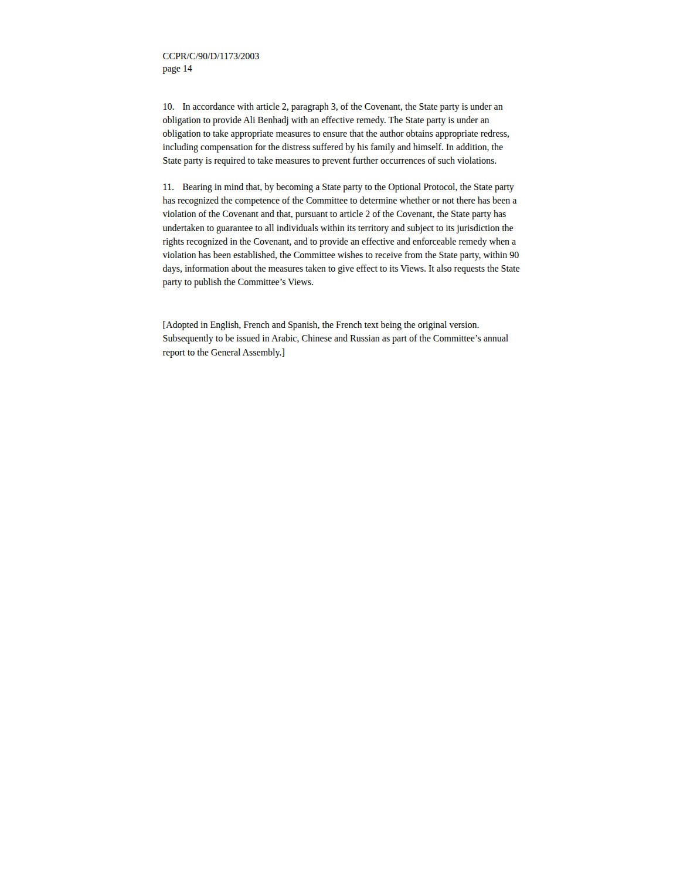CCPR/C/90/D/1173/2003
page 14
10. In accordance with article 2, paragraph 3, of the Covenant, the State party is under an obligation to provide Ali Benhadj with an effective remedy. The State party is under an obligation to take appropriate measures to ensure that the author obtains appropriate redress, including compensation for the distress suffered by his family and himself. In addition, the State party is required to take measures to prevent further occurrences of such violations.
11. Bearing in mind that, by becoming a State party to the Optional Protocol, the State party has recognized the competence of the Committee to determine whether or not there has been a violation of the Covenant and that, pursuant to article 2 of the Covenant, the State party has undertaken to guarantee to all individuals within its territory and subject to its jurisdiction the rights recognized in the Covenant, and to provide an effective and enforceable remedy when a violation has been established, the Committee wishes to receive from the State party, within 90 days, information about the measures taken to give effect to its Views. It also requests the State party to publish the Committee’s Views.
[Adopted in English, French and Spanish, the French text being the original version. Subsequently to be issued in Arabic, Chinese and Russian as part of the Committee’s annual report to the General Assembly.]